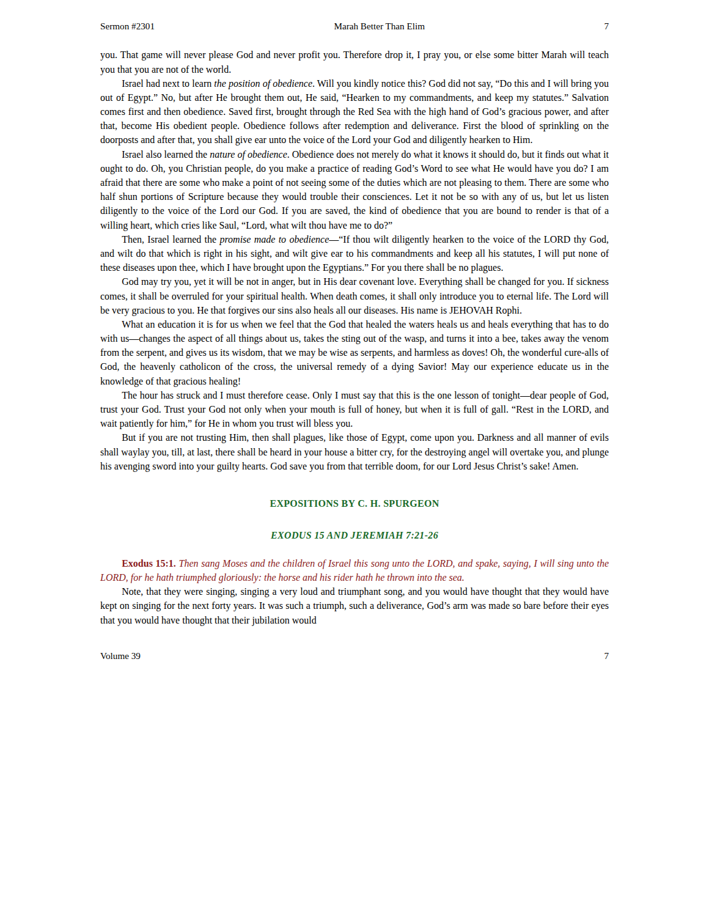Sermon #2301 Marah Better Than Elim 7
you. That game will never please God and never profit you. Therefore drop it, I pray you, or else some bitter Marah will teach you that you are not of the world.
Israel had next to learn the position of obedience. Will you kindly notice this? God did not say, “Do this and I will bring you out of Egypt.” No, but after He brought them out, He said, “Hearken to my commandments, and keep my statutes.” Salvation comes first and then obedience. Saved first, brought through the Red Sea with the high hand of God’s gracious power, and after that, become His obedient people. Obedience follows after redemption and deliverance. First the blood of sprinkling on the doorposts and after that, you shall give ear unto the voice of the Lord your God and diligently hearken to Him.
Israel also learned the nature of obedience. Obedience does not merely do what it knows it should do, but it finds out what it ought to do. Oh, you Christian people, do you make a practice of reading God’s Word to see what He would have you do? I am afraid that there are some who make a point of not seeing some of the duties which are not pleasing to them. There are some who half shun portions of Scripture because they would trouble their consciences. Let it not be so with any of us, but let us listen diligently to the voice of the Lord our God. If you are saved, the kind of obedience that you are bound to render is that of a willing heart, which cries like Saul, “Lord, what wilt thou have me to do?”
Then, Israel learned the promise made to obedience—“If thou wilt diligently hearken to the voice of the LORD thy God, and wilt do that which is right in his sight, and wilt give ear to his commandments and keep all his statutes, I will put none of these diseases upon thee, which I have brought upon the Egyptians.” For you there shall be no plagues.
God may try you, yet it will be not in anger, but in His dear covenant love. Everything shall be changed for you. If sickness comes, it shall be overruled for your spiritual health. When death comes, it shall only introduce you to eternal life. The Lord will be very gracious to you. He that forgives our sins also heals all our diseases. His name is JEHOVAH Rophi.
What an education it is for us when we feel that the God that healed the waters heals us and heals everything that has to do with us—changes the aspect of all things about us, takes the sting out of the wasp, and turns it into a bee, takes away the venom from the serpent, and gives us its wisdom, that we may be wise as serpents, and harmless as doves! Oh, the wonderful cure-alls of God, the heavenly catholicon of the cross, the universal remedy of a dying Savior! May our experience educate us in the knowledge of that gracious healing!
The hour has struck and I must therefore cease. Only I must say that this is the one lesson of tonight—dear people of God, trust your God. Trust your God not only when your mouth is full of honey, but when it is full of gall. “Rest in the LORD, and wait patiently for him,” for He in whom you trust will bless you.
But if you are not trusting Him, then shall plagues, like those of Egypt, come upon you. Darkness and all manner of evils shall waylay you, till, at last, there shall be heard in your house a bitter cry, for the destroying angel will overtake you, and plunge his avenging sword into your guilty hearts. God save you from that terrible doom, for our Lord Jesus Christ’s sake! Amen.
EXPOSITIONS BY C. H. SPURGEON
EXODUS 15 AND JEREMIAH 7:21-26
Exodus 15:1. Then sang Moses and the children of Israel this song unto the LORD, and spake, saying, I will sing unto the LORD, for he hath triumphed gloriously: the horse and his rider hath he thrown into the sea.
Note, that they were singing, singing a very loud and triumphant song, and you would have thought that they would have kept on singing for the next forty years. It was such a triumph, such a deliverance, God’s arm was made so bare before their eyes that you would have thought that their jubilation would
Volume 39 7